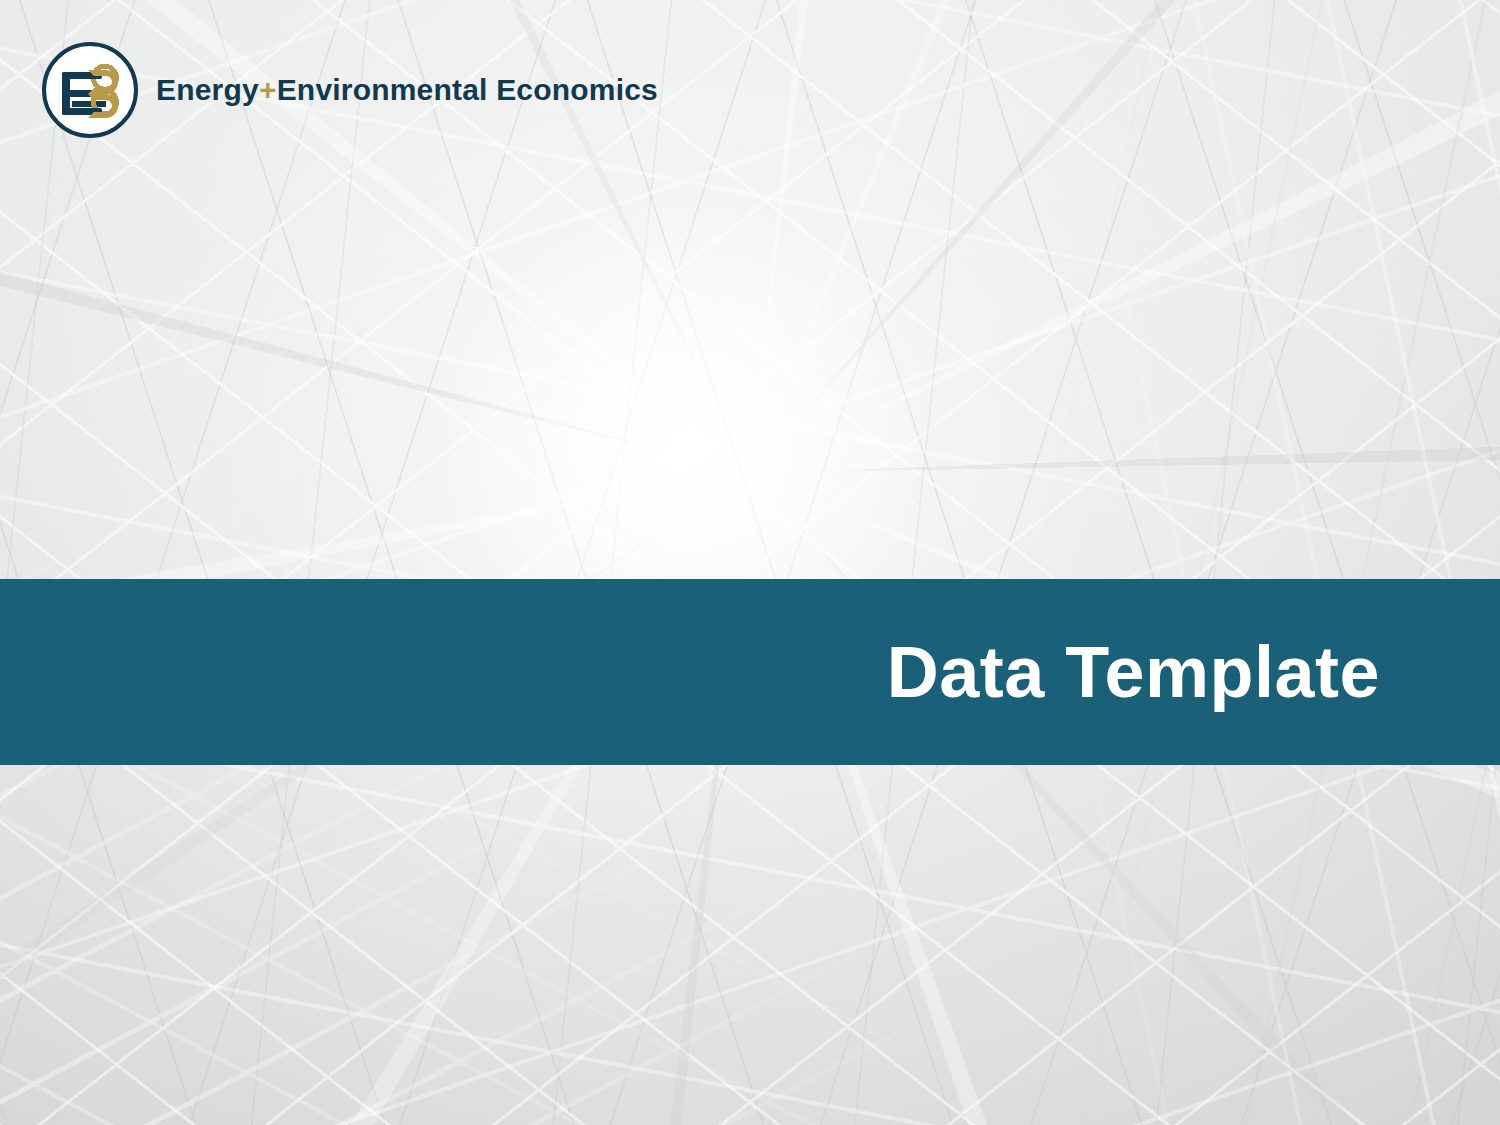Energy+Environmental Economics
Data Template